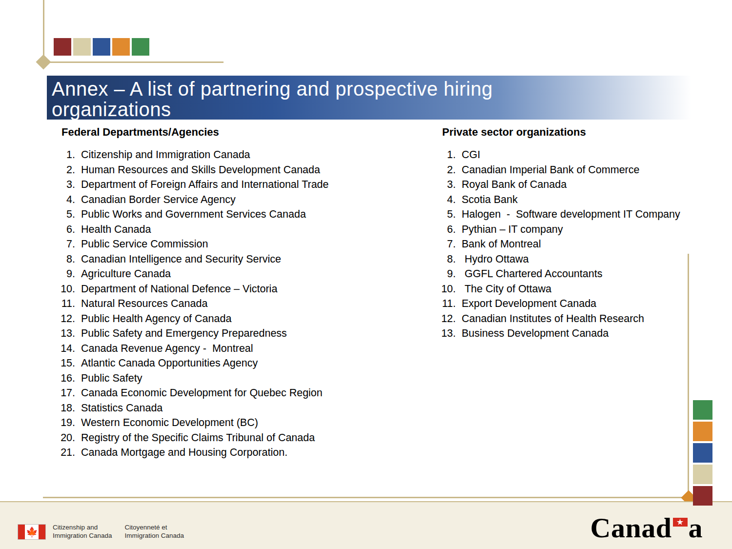Annex – A list of partnering and prospective hiring
organizations
Federal Departments/Agencies
Citizenship and Immigration Canada
Human Resources and Skills Development Canada
Department of Foreign Affairs and International Trade
Canadian Border Service Agency
Public Works and Government Services Canada
Health Canada
Public Service Commission
Canadian Intelligence and Security Service
Agriculture Canada
Department of National Defence – Victoria
Natural Resources Canada
Public Health Agency of Canada
Public Safety and Emergency Preparedness
Canada Revenue Agency - Montreal
Atlantic Canada Opportunities Agency
Public Safety
Canada Economic Development for Quebec Region
Statistics Canada
Western Economic Development (BC)
Registry of the Specific Claims Tribunal of Canada
Canada Mortgage and Housing Corporation.
Private sector organizations
CGI
Canadian Imperial Bank of Commerce
Royal Bank of Canada
Scotia Bank
Halogen - Software development IT Company
Pythian – IT company
Bank of Montreal
Hydro Ottawa
GGFL Chartered Accountants
The City of Ottawa
Export Development Canada
Canadian Institutes of Health Research
Business Development Canada
🍁
Citizenship and
Immigration Canada
Citoyenneté et
Immigration Canada
Canad a